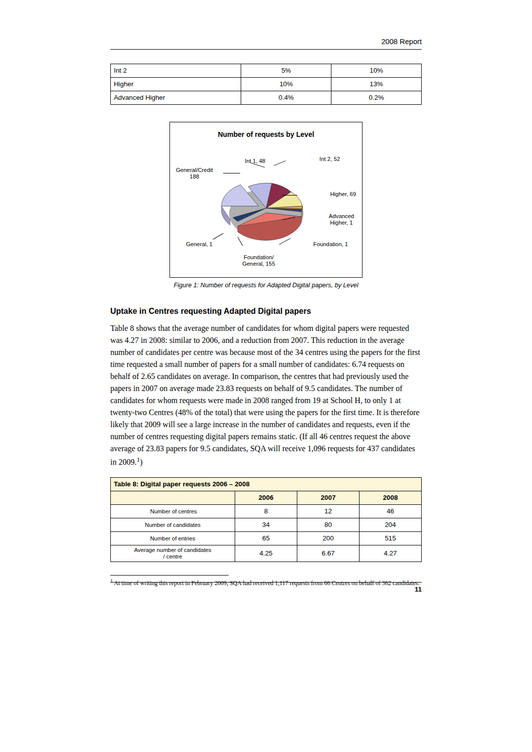2008 Report
| Int 2 | 5% | 10% |
| Higher | 10% | 13% |
| Advanced Higher | 0.4% | 0.2% |
Number of requests by Level
General/Credit
188
Int 1, 48
Int 2, 52
Higher, 69
Advanced
Higher, 1
Foundation, 1
Foundation/
General, 155
General, 1
Figure 1: Number of requests for Adapted Digital papers, by Level
Uptake in Centres requesting Adapted Digital papers
Table 8 shows that the average number of candidates for whom digital papers were requested was 4.27 in 2008: similar to 2006, and a reduction from 2007. This reduction in the average number of candidates per centre was because most of the 34 centres using the papers for the first time requested a small number of papers for a small number of candidates: 6.74 requests on behalf of 2.65 candidates on average. In comparison, the centres that had previously used the papers in 2007 on average made 23.83 requests on behalf of 9.5 candidates. The number of candidates for whom requests were made in 2008 ranged from 19 at School H, to only 1 at twenty-two Centres (48% of the total) that were using the papers for the first time. It is therefore likely that 2009 will see a large increase in the number of candidates and requests, even if the number of centres requesting digital papers remains static. (If all 46 centres request the above average of 23.83 papers for 9.5 candidates, SQA will receive 1,096 requests for 437 candidates in 2009.1)
| Table 8: Digital paper requests 2006 – 2008 |
| | 2006 | 2007 | 2008 |
| Number of centres | 8 | 12 | 46 |
| Number of candidates | 34 | 80 | 204 |
| Number of entries | 65 | 200 | 515 |
| Average number of candidates / centre | 4.25 | 6.67 | 4.27 |
1 At time of writing this report in February 2009, SQA had received 1,117 requests from 66 Centres on behalf of 362 candidates.
11